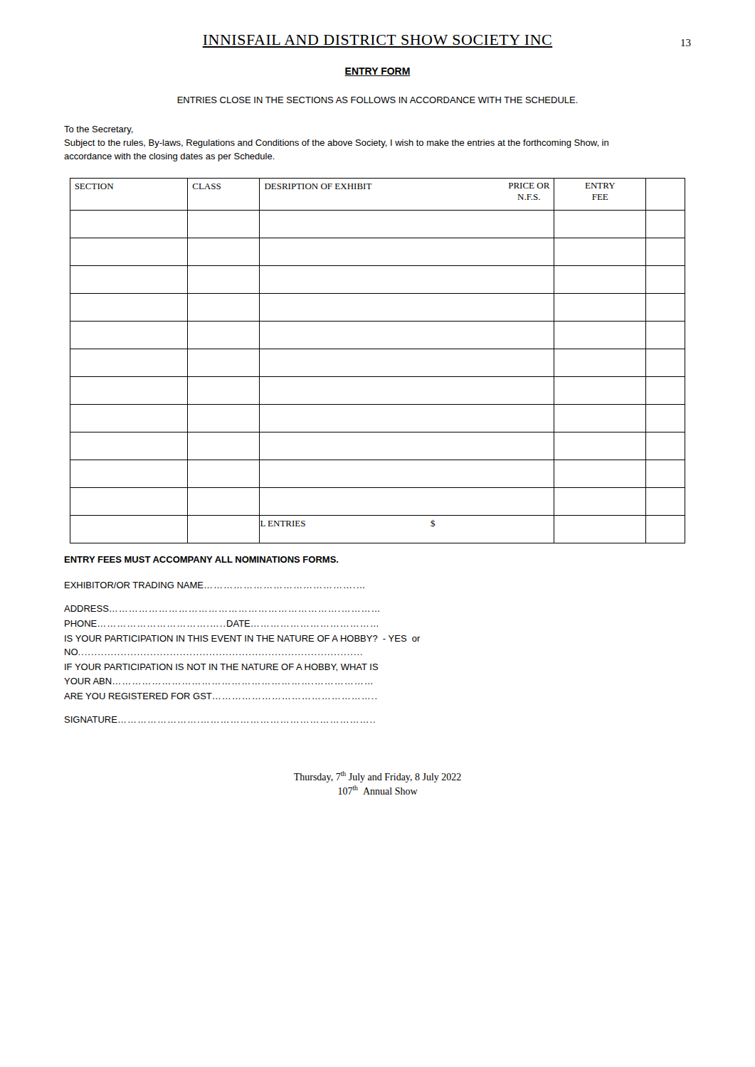INNISFAIL AND DISTRICT SHOW SOCIETY INC 13
ENTRY FORM
ENTRIES CLOSE IN THE SECTIONS AS FOLLOWS IN ACCORDANCE WITH THE SCHEDULE.
To the Secretary,
Subject to the rules, By-laws, Regulations and Conditions of the above Society, I wish to make the entries at the forthcoming Show, in accordance with the closing dates as per Schedule.
| SECTION | CLASS | DESRIPTION OF EXHIBIT PRICE OR N.F.S. | ENTRY FEE | |
| --- | --- | --- | --- | --- |
| | | L ENTRIES $ | | |
ENTRY FEES MUST ACCOMPANY ALL NOMINATIONS FORMS.
EXHIBITOR/OR TRADING NAME……………………………………….…
ADDRESS…………………………………………………………….…………
PHONE…………………………….….. DATE…………………………………
IS YOUR PARTICIPATION IN THIS EVENT IN THE NATURE OF A HOBBY? - YES or NO.......................................................................................
IF YOUR PARTICIPATION IS NOT IN THE NATURE OF A HOBBY, WHAT IS
YOUR ABN…………………………………………………….………………
ARE YOU REGISTERED FOR GST…………………………………………..
SIGNATURE…………………….……………………………………………..
Thursday, 7th July and Friday, 8 July 2022
107th Annual Show